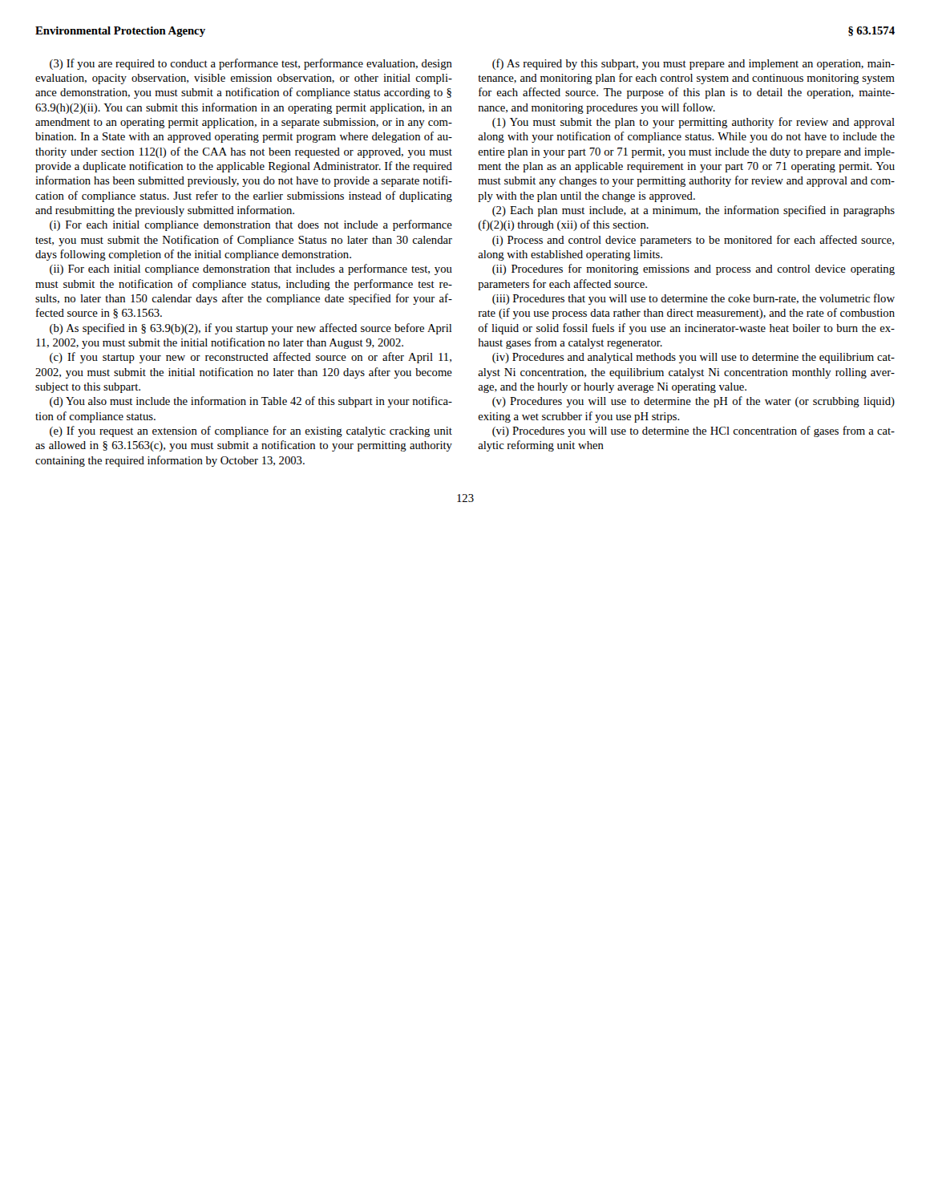Environmental Protection Agency § 63.1574
(3) If you are required to conduct a performance test, performance evaluation, design evaluation, opacity observation, visible emission observation, or other initial compliance demonstration, you must submit a notification of compliance status according to § 63.9(h)(2)(ii). You can submit this information in an operating permit application, in an amendment to an operating permit application, in a separate submission, or in any combination. In a State with an approved operating permit program where delegation of authority under section 112(l) of the CAA has not been requested or approved, you must provide a duplicate notification to the applicable Regional Administrator. If the required information has been submitted previously, you do not have to provide a separate notification of compliance status. Just refer to the earlier submissions instead of duplicating and resubmitting the previously submitted information.
(i) For each initial compliance demonstration that does not include a performance test, you must submit the Notification of Compliance Status no later than 30 calendar days following completion of the initial compliance demonstration.
(ii) For each initial compliance demonstration that includes a performance test, you must submit the notification of compliance status, including the performance test results, no later than 150 calendar days after the compliance date specified for your affected source in § 63.1563.
(b) As specified in § 63.9(b)(2), if you startup your new affected source before April 11, 2002, you must submit the initial notification no later than August 9, 2002.
(c) If you startup your new or reconstructed affected source on or after April 11, 2002, you must submit the initial notification no later than 120 days after you become subject to this subpart.
(d) You also must include the information in Table 42 of this subpart in your notification of compliance status.
(e) If you request an extension of compliance for an existing catalytic cracking unit as allowed in § 63.1563(c), you must submit a notification to your permitting authority containing the required information by October 13, 2003.
(f) As required by this subpart, you must prepare and implement an operation, maintenance, and monitoring plan for each control system and continuous monitoring system for each affected source. The purpose of this plan is to detail the operation, maintenance, and monitoring procedures you will follow.
(1) You must submit the plan to your permitting authority for review and approval along with your notification of compliance status. While you do not have to include the entire plan in your part 70 or 71 permit, you must include the duty to prepare and implement the plan as an applicable requirement in your part 70 or 71 operating permit. You must submit any changes to your permitting authority for review and approval and comply with the plan until the change is approved.
(2) Each plan must include, at a minimum, the information specified in paragraphs (f)(2)(i) through (xii) of this section.
(i) Process and control device parameters to be monitored for each affected source, along with established operating limits.
(ii) Procedures for monitoring emissions and process and control device operating parameters for each affected source.
(iii) Procedures that you will use to determine the coke burn-rate, the volumetric flow rate (if you use process data rather than direct measurement), and the rate of combustion of liquid or solid fossil fuels if you use an incinerator-waste heat boiler to burn the exhaust gases from a catalyst regenerator.
(iv) Procedures and analytical methods you will use to determine the equilibrium catalyst Ni concentration, the equilibrium catalyst Ni concentration monthly rolling average, and the hourly or hourly average Ni operating value.
(v) Procedures you will use to determine the pH of the water (or scrubbing liquid) exiting a wet scrubber if you use pH strips.
(vi) Procedures you will use to determine the HCl concentration of gases from a catalytic reforming unit when
123